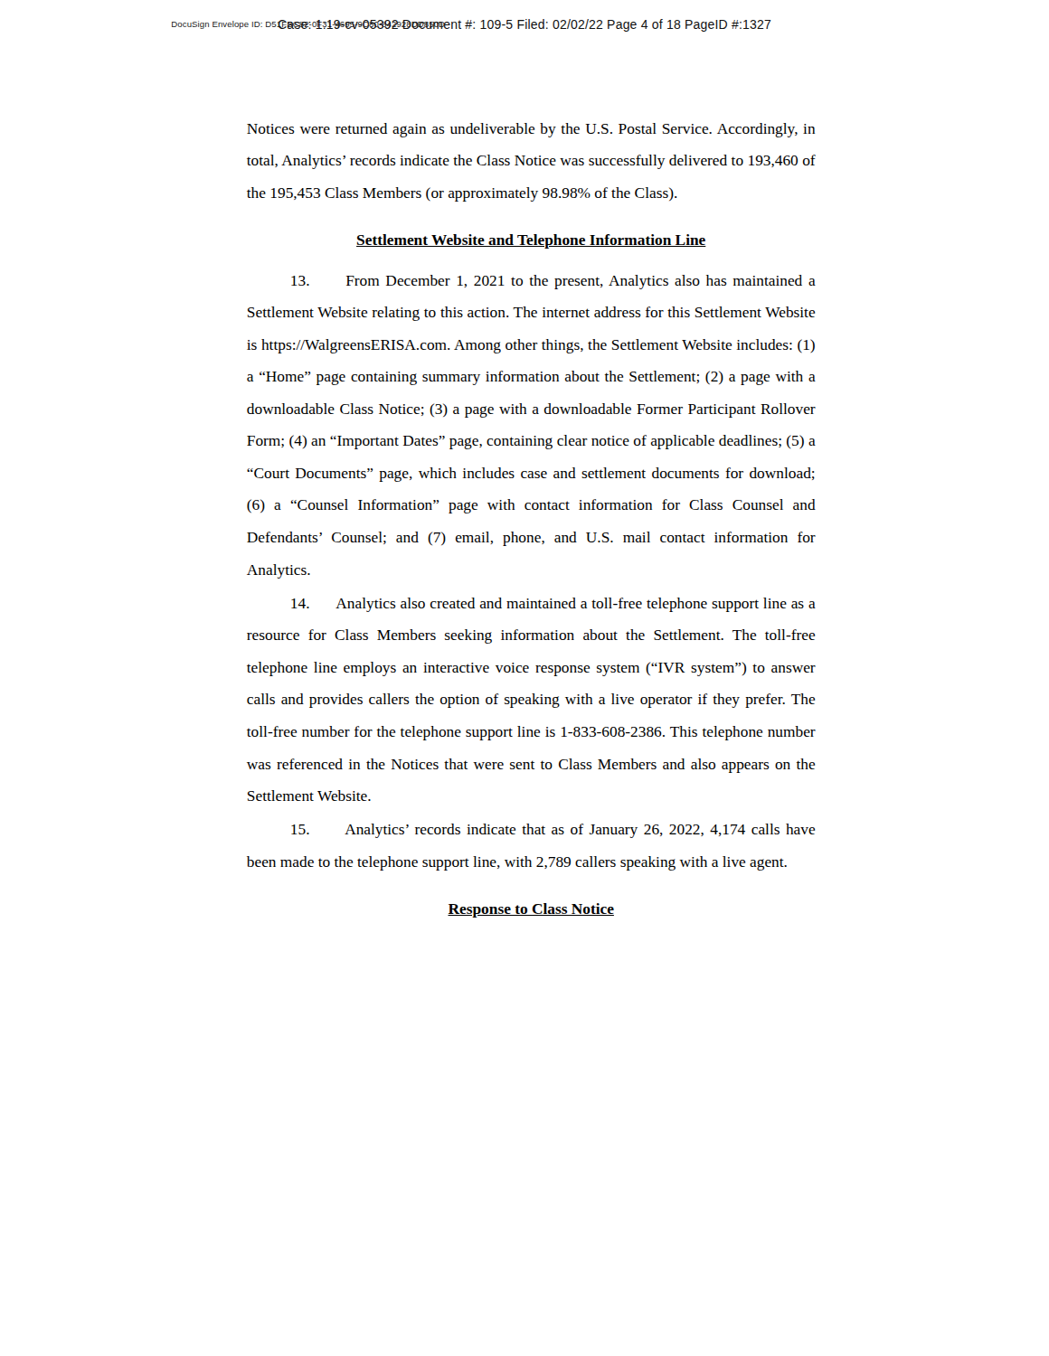DocuSign Envelope ID: D51FBC82-0F31-4695-9C80-842928DD850D
Case: 1:19-cv-05392 Document #: 109-5 Filed: 02/02/22 Page 4 of 18 PageID #:1327
Notices were returned again as undeliverable by the U.S. Postal Service. Accordingly, in total, Analytics’ records indicate the Class Notice was successfully delivered to 193,460 of the 195,453 Class Members (or approximately 98.98% of the Class).
Settlement Website and Telephone Information Line
13. From December 1, 2021 to the present, Analytics also has maintained a Settlement Website relating to this action. The internet address for this Settlement Website is https://WalgreensERISA.com. Among other things, the Settlement Website includes: (1) a “Home” page containing summary information about the Settlement; (2) a page with a downloadable Class Notice; (3) a page with a downloadable Former Participant Rollover Form; (4) an “Important Dates” page, containing clear notice of applicable deadlines; (5) a “Court Documents” page, which includes case and settlement documents for download; (6) a “Counsel Information” page with contact information for Class Counsel and Defendants’ Counsel; and (7) email, phone, and U.S. mail contact information for Analytics.
14. Analytics also created and maintained a toll-free telephone support line as a resource for Class Members seeking information about the Settlement. The toll-free telephone line employs an interactive voice response system (“IVR system”) to answer calls and provides callers the option of speaking with a live operator if they prefer. The toll-free number for the telephone support line is 1-833-608-2386. This telephone number was referenced in the Notices that were sent to Class Members and also appears on the Settlement Website.
15. Analytics’ records indicate that as of January 26, 2022, 4,174 calls have been made to the telephone support line, with 2,789 callers speaking with a live agent.
Response to Class Notice